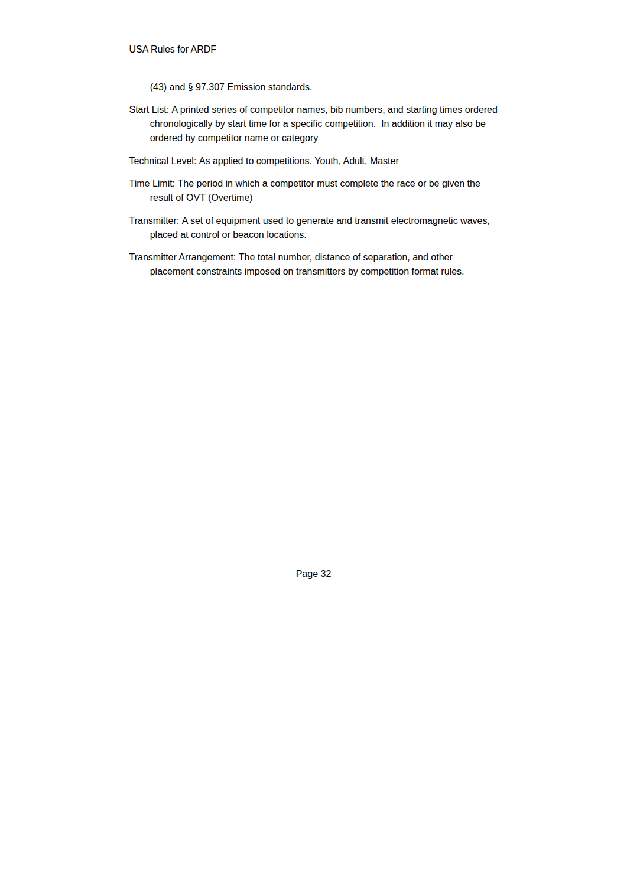USA Rules for ARDF
(43) and § 97.307 Emission standards.
Start List:
A printed series of competitor names, bib numbers, and starting times ordered chronologically by start time for a specific competition. In addition it may also be ordered by competitor name or category
Technical Level:
As applied to competitions. Youth, Adult, Master
Time Limit:
The period in which a competitor must complete the race or be given the result of OVT (Overtime)
Transmitter:
A set of equipment used to generate and transmit electromagnetic waves, placed at control or beacon locations.
Transmitter Arrangement:
The total number, distance of separation, and other placement constraints imposed on transmitters by competition format rules.
Page 32